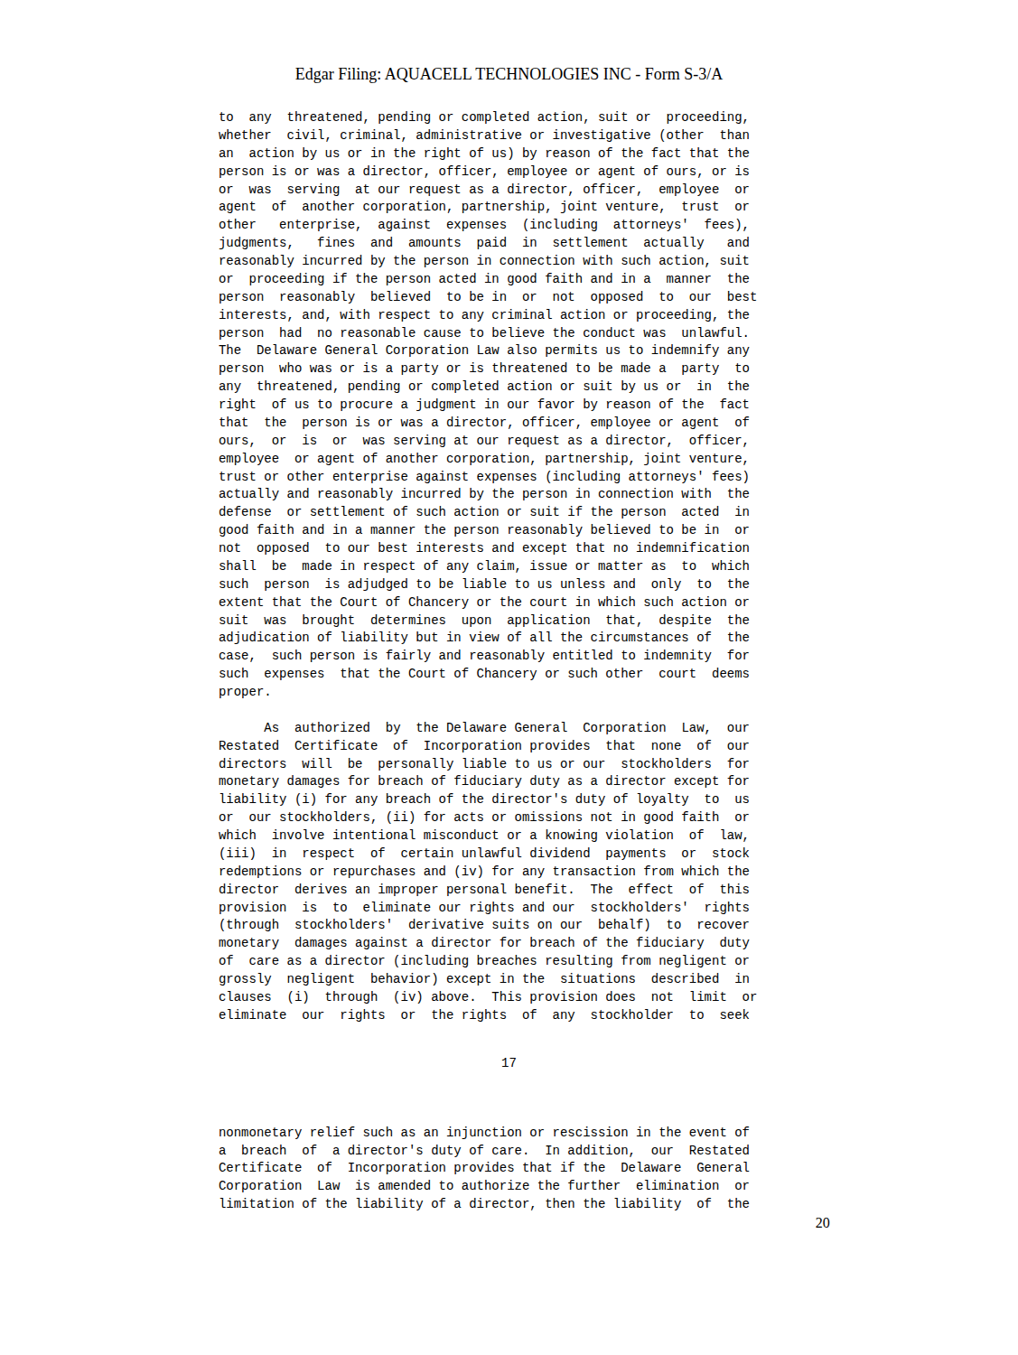Edgar Filing: AQUACELL TECHNOLOGIES INC - Form S-3/A
to  any  threatened, pending or completed action, suit or  proceeding,
whether  civil, criminal, administrative or investigative (other  than
an  action by us or in the right of us) by reason of the fact that the
person is or was a director, officer, employee or agent of ours, or is
or  was  serving  at our request as a director, officer,  employee  or
agent  of  another corporation, partnership, joint venture,  trust  or
other   enterprise,  against  expenses  (including  attorneys'  fees),
judgments,   fines  and  amounts  paid  in  settlement  actually   and
reasonably incurred by the person in connection with such action, suit
or  proceeding if the person acted in good faith and in a  manner  the
person  reasonably  believed  to be in  or  not  opposed  to  our  best
interests, and, with respect to any criminal action or proceeding, the
person  had  no reasonable cause to believe the conduct was  unlawful.
The  Delaware General Corporation Law also permits us to indemnify any
person  who was or is a party or is threatened to be made a  party  to
any  threatened, pending or completed action or suit by us or  in  the
right  of us to procure a judgment in our favor by reason of the  fact
that  the  person is or was a director, officer, employee or agent  of
ours,  or  is  or  was serving at our request as a director,  officer,
employee  or agent of another corporation, partnership, joint venture,
trust or other enterprise against expenses (including attorneys' fees)
actually and reasonably incurred by the person in connection with  the
defense  or settlement of such action or suit if the person  acted  in
good faith and in a manner the person reasonably believed to be in  or
not  opposed  to our best interests and except that no indemnification
shall  be  made in respect of any claim, issue or matter as  to  which
such  person  is adjudged to be liable to us unless and  only  to  the
extent that the Court of Chancery or the court in which such action or
suit  was  brought  determines  upon  application  that,  despite  the
adjudication of liability but in view of all the circumstances of  the
case,  such person is fairly and reasonably entitled to indemnity  for
such  expenses  that the Court of Chancery or such other  court  deems
proper.

      As  authorized  by  the Delaware General  Corporation  Law,  our
Restated  Certificate  of  Incorporation provides  that  none  of  our
directors  will  be  personally liable to us or our  stockholders  for
monetary damages for breach of fiduciary duty as a director except for
liability (i) for any breach of the director's duty of loyalty  to  us
or  our stockholders, (ii) for acts or omissions not in good faith  or
which  involve intentional misconduct or a knowing violation  of  law,
(iii)  in  respect  of  certain unlawful dividend  payments  or  stock
redemptions or repurchases and (iv) for any transaction from which the
director  derives an improper personal benefit.  The  effect  of  this
provision  is  to  eliminate our rights and our  stockholders'  rights
(through  stockholders'  derivative suits on our  behalf)  to  recover
monetary  damages against a director for breach of the fiduciary  duty
of  care as a director (including breaches resulting from negligent or
grossly  negligent  behavior) except in the  situations  described  in
clauses  (i)  through  (iv) above.  This provision does  not  limit  or
eliminate  our  rights  or  the rights  of  any  stockholder  to  seek
17
nonmonetary relief such as an injunction or rescission in the event of
a  breach  of  a director's duty of care.  In addition,  our  Restated
Certificate  of  Incorporation provides that if the  Delaware  General
Corporation  Law  is amended to authorize the further  elimination  or
limitation of the liability of a director, then the liability  of  the
20